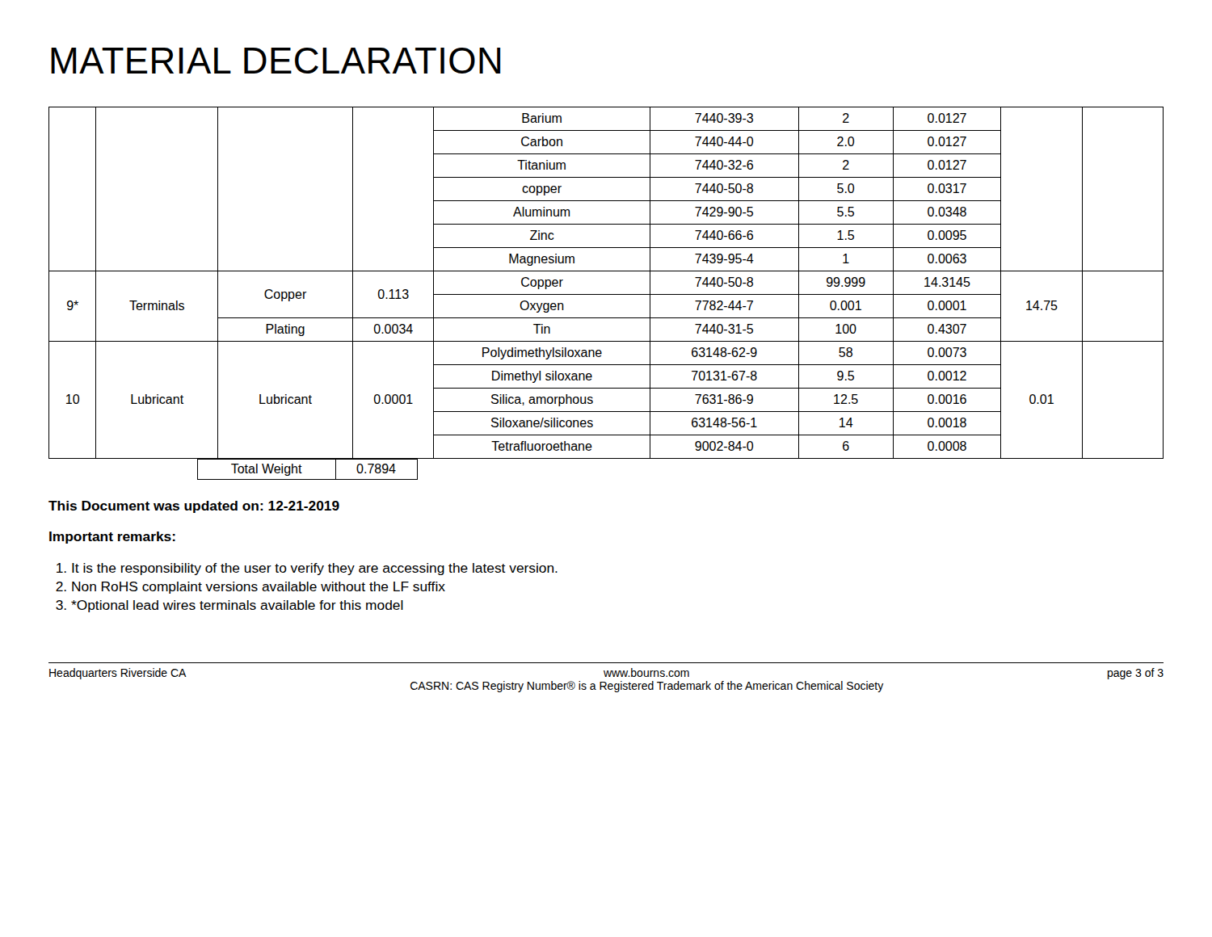MATERIAL DECLARATION
| | | | | Barium | 7440-39-3 | 2 | 0.0127 | | |
| Carbon | 7440-44-0 | 2.0 | 0.0127 |
| Titanium | 7440-32-6 | 2 | 0.0127 |
| copper | 7440-50-8 | 5.0 | 0.0317 |
| Aluminum | 7429-90-5 | 5.5 | 0.0348 |
| Zinc | 7440-66-6 | 1.5 | 0.0095 |
| Magnesium | 7439-95-4 | 1 | 0.0063 |
| 9* | Terminals | Copper | 0.113 | Copper | 7440-50-8 | 99.999 | 14.3145 | 14.75 | |
| Oxygen | 7782-44-7 | 0.001 | 0.0001 |
| Plating | 0.0034 | Tin | 7440-31-5 | 100 | 0.4307 |
| 10 | Lubricant | Lubricant | 0.0001 | Polydimethylsiloxane | 63148-62-9 | 58 | 0.0073 | 0.01 | |
| Dimethyl siloxane | 70131-67-8 | 9.5 | 0.0012 |
| Silica, amorphous | 7631-86-9 | 12.5 | 0.0016 |
| Siloxane/silicones | 63148-56-1 | 14 | 0.0018 |
| Tetrafluoroethane | 9002-84-0 | 6 | 0.0008 |
| Total Weight | 0.7894 |
This Document was updated on: 12-21-2019
Important remarks:
It is the responsibility of the user to verify they are accessing the latest version.
Non RoHS complaint versions available without the LF suffix
*Optional lead wires terminals available for this model
Headquarters Riverside CA
www.bourns.com
CASRN: CAS Registry Number® is a Registered Trademark of the American Chemical Society
page 3 of 3